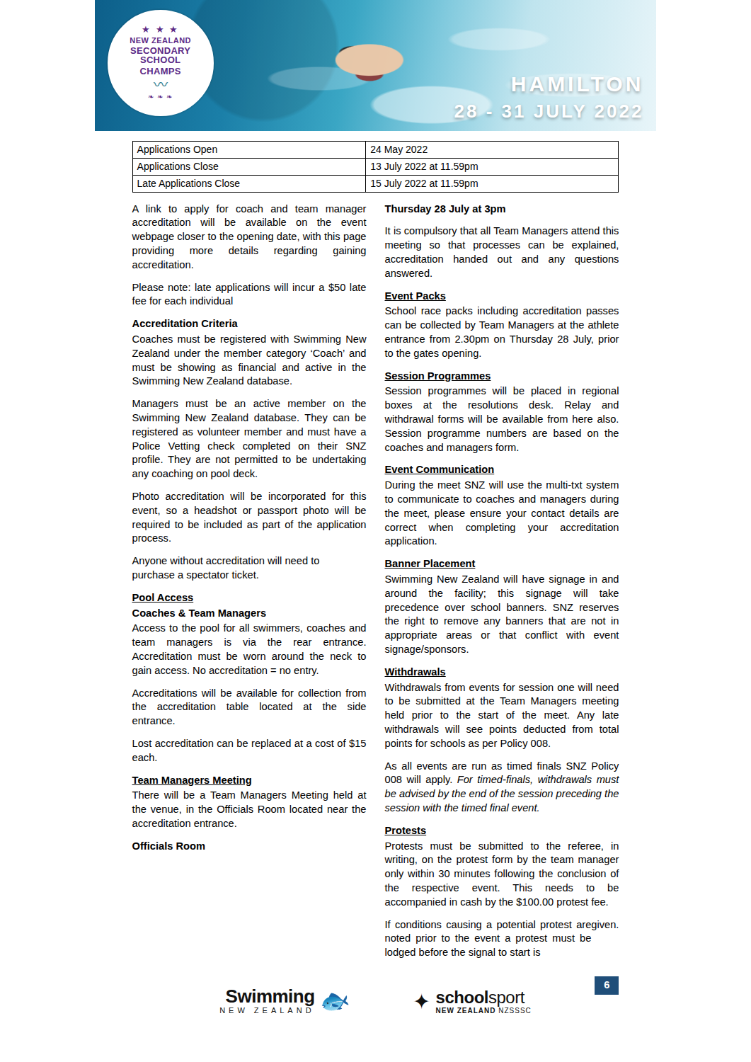★ ★ ★
NEW ZEALAND
SECONDARY
SCHOOL
CHAMPS
〰
❧ ❧ ❧
HAMILTON
28 - 31 JULY 2022
| Applications Open | 24 May 2022 |
| Applications Close | 13 July 2022 at 11.59pm |
| Late Applications Close | 15 July 2022 at 11.59pm |
A link to apply for coach and team manager accreditation will be available on the event webpage closer to the opening date, with this page providing more details regarding gaining accreditation.
Please note: late applications will incur a $50 late fee for each individual
Accreditation Criteria
Coaches must be registered with Swimming New Zealand under the member category ‘Coach’ and must be showing as financial and active in the Swimming New Zealand database.
Managers must be an active member on the Swimming New Zealand database. They can be registered as volunteer member and must have a Police Vetting check completed on their SNZ profile. They are not permitted to be undertaking any coaching on pool deck.
Photo accreditation will be incorporated for this event, so a headshot or passport photo will be required to be included as part of the application process.
Anyone without accreditation will need to
purchase a spectator ticket.
Pool Access
Coaches & Team Managers
Access to the pool for all swimmers, coaches and team managers is via the rear entrance. Accreditation must be worn around the neck to gain access. No accreditation = no entry.
Accreditations will be available for collection from the accreditation table located at the side entrance.
Lost accreditation can be replaced at a cost of $15 each.
Team Managers Meeting
There will be a Team Managers Meeting held at the venue, in the Officials Room located near the accreditation entrance.
Officials Room
Thursday 28 July at 3pm
It is compulsory that all Team Managers attend this meeting so that processes can be explained, accreditation handed out and any questions answered.
Event Packs
School race packs including accreditation passes can be collected by Team Managers at the athlete entrance from 2.30pm on Thursday 28 July, prior to the gates opening.
Session Programmes
Session programmes will be placed in regional boxes at the resolutions desk. Relay and withdrawal forms will be available from here also. Session programme numbers are based on the coaches and managers form.
Event Communication
During the meet SNZ will use the multi-txt system to communicate to coaches and managers during the meet, please ensure your contact details are correct when completing your accreditation application.
Banner Placement
Swimming New Zealand will have signage in and around the facility; this signage will take precedence over school banners. SNZ reserves the right to remove any banners that are not in appropriate areas or that conflict with event signage/sponsors.
Withdrawals
Withdrawals from events for session one will need to be submitted at the Team Managers meeting held prior to the start of the meet. Any late withdrawals will see points deducted from total points for schools as per Policy 008.
As all events are run as timed finals SNZ Policy 008 will apply. For timed-finals, withdrawals must be advised by the end of the session preceding the session with the timed final event.
Protests
Protests must be submitted to the referee, in writing, on the protest form by the team manager only within 30 minutes following the conclusion of the respective event. This needs to be accompanied in cash by the $100.00 protest fee.
If conditions causing a potential protest are noted prior to the event a protest must be lodged before the signal to start is given.
6
Swimming
NEW ZEALAND
🐟
✦
schoolsport
NEW ZEALAND NZSSSC